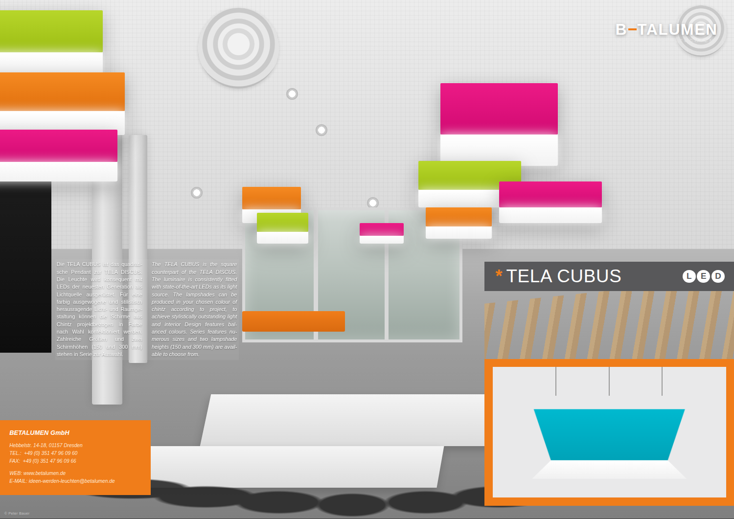B TALUMEN
Ideen werden leuchten!
Die TELA CUBUS ist das quadratische Pendant zur TELA DISCUS. Die Leuchte wird konsequent mit LEDs der neuesten Generation als Lichtquelle ausgerüstet. Für eine farbig ausgewogene und stilistisch herausragende Licht- und Raumgestaltung können die Schirme aus Chintz projektbezogen in Farbe nach Wahl konfektioniert werden. Zahlreiche Größen und zwei Schirmhöhen (150 und 300 mm) stehen in Serie zur Auswahl.
The TELA CUBUS is the square counterpart of the TELA DISCUS. The luminaire is consistently fitted with state-of-the-art LEDs as its light source. The lampshades can be produced in your chosen colour of chintz according to project, to achieve stylistically outstanding light and interior Design features balanced colours. Series features numerous sizes and two lampshade heights (150 and 300 mm) are available to choose from.
*
TELA CUBUS
LED
BETALUMEN GmbH
Hebbelstr. 14-18, 01157 Dresden
TEL.: +49 (0) 351 47 96 09 60
FAX: +49 (0) 351 47 96 09 66
WEB: www.betalumen.de
E-MAIL: ideen-werden-leuchten@betalumen.de
© Peter Bauer